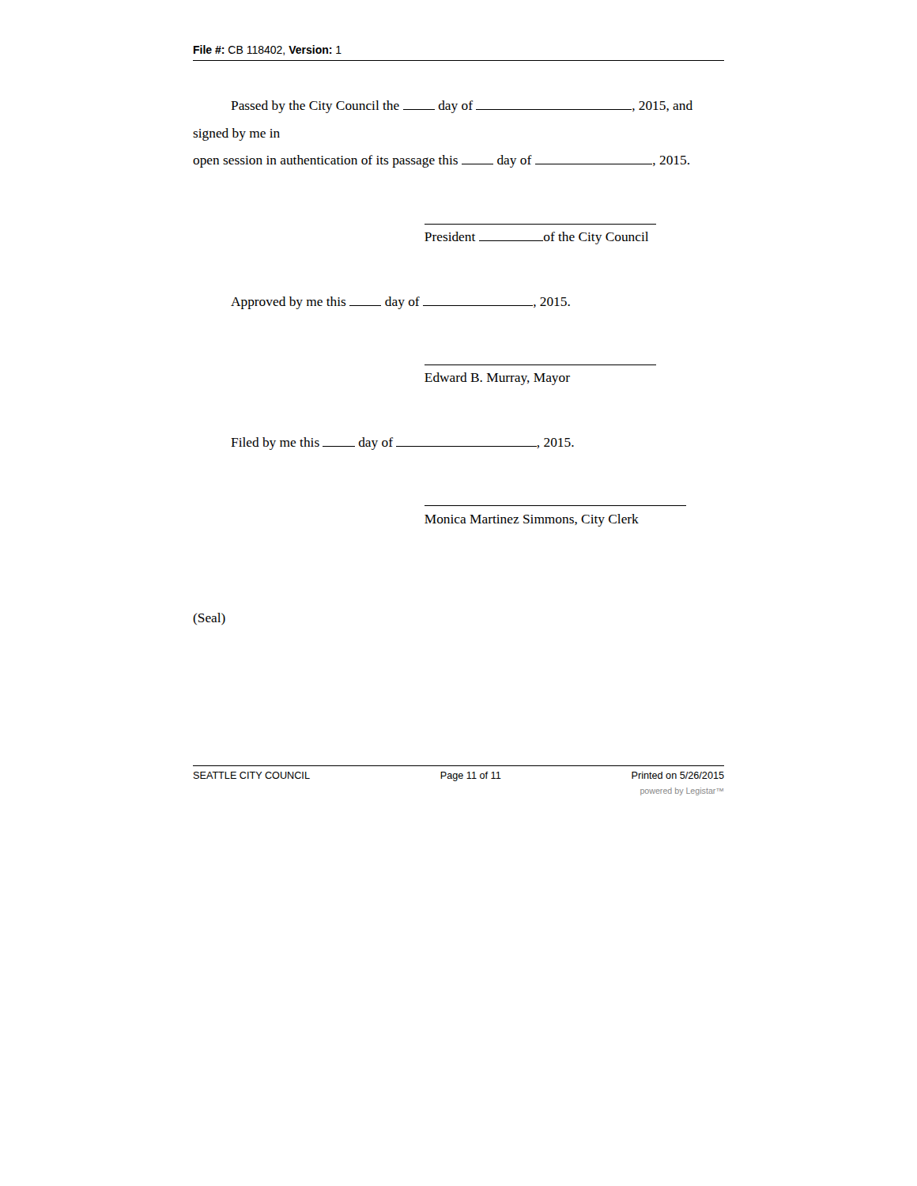File #: CB 118402, Version: 1
Passed by the City Council the day of , 2015, and signed by me in
open session in authentication of its passage this day of , 2015.
President of the City Council
Approved by me this day of , 2015.
Edward B. Murray, Mayor
Filed by me this day of , 2015.
Monica Martinez Simmons, City Clerk
(Seal)
SEATTLE CITY COUNCIL
Page 11 of 11
Printed on 5/26/2015
powered by Legistar™